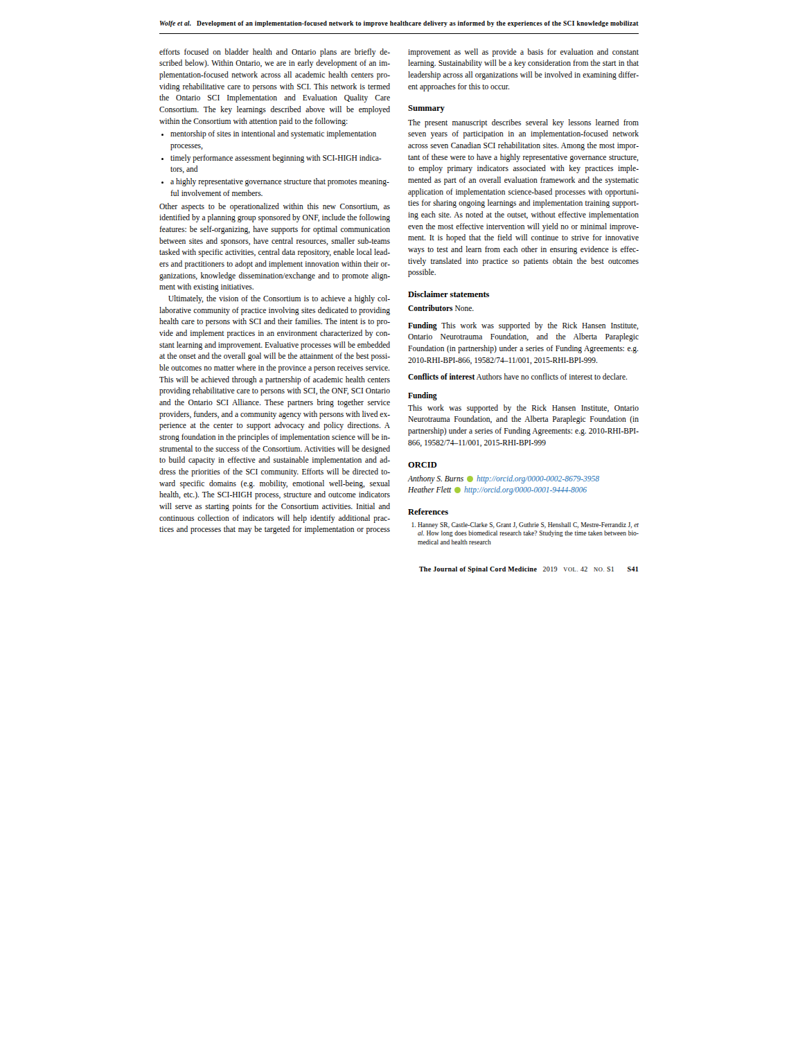Wolfe et al. Development of an implementation-focused network to improve healthcare delivery as informed by the experiences of the SCI knowledge mobilization network
efforts focused on bladder health and Ontario plans are briefly described below). Within Ontario, we are in early development of an implementation-focused network across all academic health centers providing rehabilitative care to persons with SCI. This network is termed the Ontario SCI Implementation and Evaluation Quality Care Consortium. The key learnings described above will be employed within the Consortium with attention paid to the following:
mentorship of sites in intentional and systematic implementation processes,
timely performance assessment beginning with SCI-HIGH indicators, and
a highly representative governance structure that promotes meaningful involvement of members.
Other aspects to be operationalized within this new Consortium, as identified by a planning group sponsored by ONF, include the following features: be self-organizing, have supports for optimal communication between sites and sponsors, have central resources, smaller sub-teams tasked with specific activities, central data repository, enable local leaders and practitioners to adopt and implement innovation within their organizations, knowledge dissemination/exchange and to promote alignment with existing initiatives.
Ultimately, the vision of the Consortium is to achieve a highly collaborative community of practice involving sites dedicated to providing health care to persons with SCI and their families. The intent is to provide and implement practices in an environment characterized by constant learning and improvement. Evaluative processes will be embedded at the onset and the overall goal will be the attainment of the best possible outcomes no matter where in the province a person receives service. This will be achieved through a partnership of academic health centers providing rehabilitative care to persons with SCI, the ONF, SCI Ontario and the Ontario SCI Alliance. These partners bring together service providers, funders, and a community agency with persons with lived experience at the center to support advocacy and policy directions. A strong foundation in the principles of implementation science will be instrumental to the success of the Consortium. Activities will be designed to build capacity in effective and sustainable implementation and address the priorities of the SCI community. Efforts will be directed toward specific domains (e.g. mobility, emotional well-being, sexual health, etc.). The SCI-HIGH process, structure and outcome indicators will serve as starting points for the Consortium activities. Initial and continuous collection of indicators will help identify additional practices and processes that may be targeted for implementation or process improvement as well as provide a basis for evaluation and constant learning. Sustainability will be a key consideration from the start in that leadership across all organizations will be involved in examining different approaches for this to occur.
Summary
The present manuscript describes several key lessons learned from seven years of participation in an implementation-focused network across seven Canadian SCI rehabilitation sites. Among the most important of these were to have a highly representative governance structure, to employ primary indicators associated with key practices implemented as part of an overall evaluation framework and the systematic application of implementation science-based processes with opportunities for sharing ongoing learnings and implementation training supporting each site. As noted at the outset, without effective implementation even the most effective intervention will yield no or minimal improvement. It is hoped that the field will continue to strive for innovative ways to test and learn from each other in ensuring evidence is effectively translated into practice so patients obtain the best outcomes possible.
Disclaimer statements
Contributors None.
Funding This work was supported by the Rick Hansen Institute, Ontario Neurotrauma Foundation, and the Alberta Paraplegic Foundation (in partnership) under a series of Funding Agreements: e.g. 2010-RHI-BPI-866, 19582/74–11/001, 2015-RHI-BPI-999.
Conflicts of interest Authors have no conflicts of interest to declare.
Funding
This work was supported by the Rick Hansen Institute, Ontario Neurotrauma Foundation, and the Alberta Paraplegic Foundation (in partnership) under a series of Funding Agreements: e.g. 2010-RHI-BPI-866, 19582/74–11/001, 2015-RHI-BPI-999
ORCID
Anthony S. Burns http://orcid.org/0000-0002-8679-3958
Heather Flett http://orcid.org/0000-0001-9444-8006
References
Hanney SR, Castle-Clarke S, Grant J, Guthrie S, Henshall C, Mestre-Ferrandiz J, et al. How long does biomedical research take? Studying the time taken between biomedical and health research
The Journal of Spinal Cord Medicine 2019 VOL. 42 NO. S1 S41